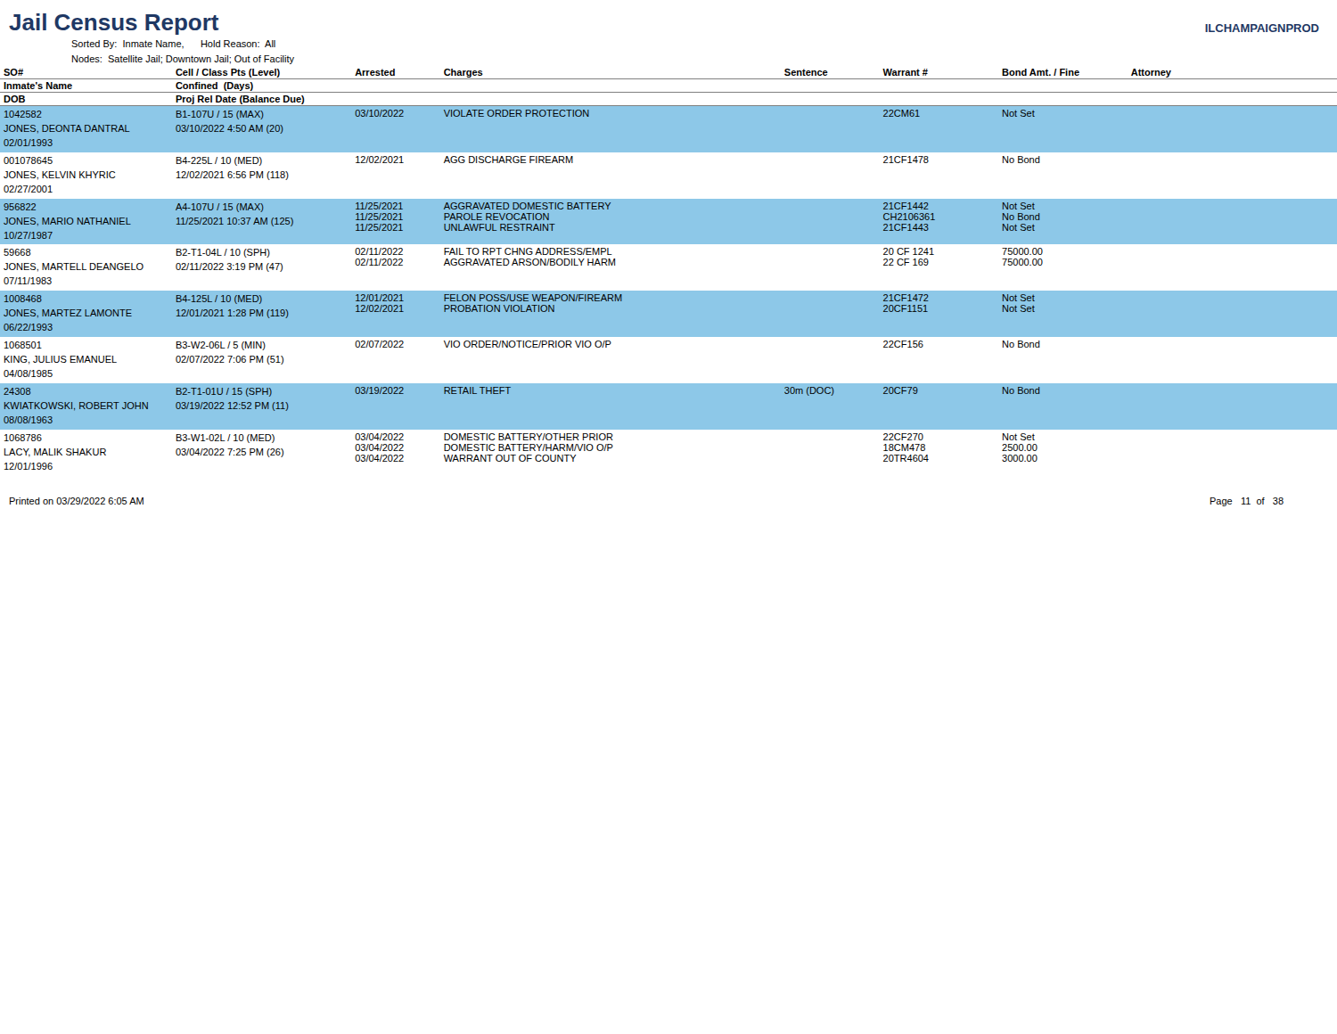ILCHAMPAIGNPROD
Jail Census Report
Sorted By: Inmate Name, Hold Reason: All
Nodes: Satellite Jail; Downtown Jail; Out of Facility
| SO# | Cell / Class Pts (Level) | Arrested | Charges | Sentence | Warrant # | Bond Amt. / Fine | Attorney |
| --- | --- | --- | --- | --- | --- | --- | --- |
| Inmate's Name | Confined (Days) | | | | | | |
| DOB | Proj Rel Date (Balance Due) | | | | | | |
| 1042582 JONES, DEONTA DANTRAL 02/01/1993 | B1-107U / 15 (MAX) 03/10/2022 4:50 AM (20) | 03/10/2022 | VIOLATE ORDER PROTECTION | | 22CM61 | Not Set | |
| 001078645 JONES, KELVIN KHYRIC 02/27/2001 | B4-225L / 10 (MED) 12/02/2021 6:56 PM (118) | 12/02/2021 | AGG DISCHARGE FIREARM | | 21CF1478 | No Bond | |
| 956822 JONES, MARIO NATHANIEL 10/27/1987 | A4-107U / 15 (MAX) 11/25/2021 10:37 AM (125) | 11/25/2021 11/25/2021 11/25/2021 | AGGRAVATED DOMESTIC BATTERY PAROLE REVOCATION UNLAWFUL RESTRAINT | | 21CF1442 CH2106361 21CF1443 | Not Set No Bond Not Set | |
| 59668 JONES, MARTELL DEANGELO 07/11/1983 | B2-T1-04L / 10 (SPH) 02/11/2022 3:19 PM (47) | 02/11/2022 02/11/2022 | FAIL TO RPT CHNG ADDRESS/EMPL AGGRAVATED ARSON/BODILY HARM | | 20 CF 1241 22 CF 169 | 75000.00 75000.00 | |
| 1008468 JONES, MARTEZ LAMONTE 06/22/1993 | B4-125L / 10 (MED) 12/01/2021 1:28 PM (119) | 12/01/2021 12/02/2021 | FELON POSS/USE WEAPON/FIREARM PROBATION VIOLATION | | 21CF1472 20CF1151 | Not Set Not Set | |
| 1068501 KING, JULIUS EMANUEL 04/08/1985 | B3-W2-06L / 5 (MIN) 02/07/2022 7:06 PM (51) | 02/07/2022 | VIO ORDER/NOTICE/PRIOR VIO O/P | | 22CF156 | No Bond | |
| 24308 KWIATKOWSKI, ROBERT JOHN 08/08/1963 | B2-T1-01U / 15 (SPH) 03/19/2022 12:52 PM (11) | 03/19/2022 | RETAIL THEFT | 30m (DOC) | 20CF79 | No Bond | |
| 1068786 LACY, MALIK SHAKUR 12/01/1996 | B3-W1-02L / 10 (MED) 03/04/2022 7:25 PM (26) | 03/04/2022 03/04/2022 03/04/2022 | DOMESTIC BATTERY/OTHER PRIOR DOMESTIC BATTERY/HARM/VIO O/P WARRANT OUT OF COUNTY | | 22CF270 18CM478 20TR4604 | Not Set 2500.00 3000.00 | |
Printed on 03/29/2022 6:05 AM Page 11 of 38